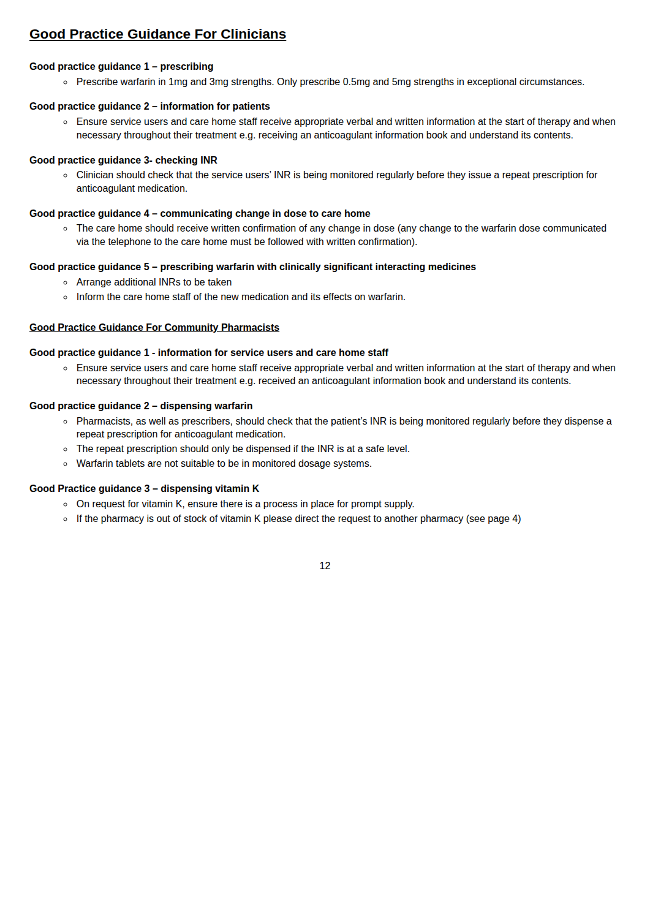Good Practice Guidance For Clinicians
Good practice guidance 1 – prescribing
Prescribe warfarin in 1mg and 3mg strengths. Only prescribe 0.5mg and 5mg strengths in exceptional circumstances.
Good practice guidance 2 – information for patients
Ensure service users and care home staff receive appropriate verbal and written information at the start of therapy and when necessary throughout their treatment e.g. receiving an anticoagulant information book and understand its contents.
Good practice guidance 3- checking INR
Clinician should check that the service users’ INR is being monitored regularly before they issue a repeat prescription for anticoagulant medication.
Good practice guidance 4 – communicating change in dose to care home
The care home should receive written confirmation of any change in dose (any change to the warfarin dose communicated via the telephone to the care home must be followed with written confirmation).
Good practice guidance 5 – prescribing warfarin with clinically significant interacting medicines
Arrange additional INRs to be taken
Inform the care home staff of the new medication and its effects on warfarin.
Good Practice Guidance For Community Pharmacists
Good practice guidance 1 - information for service users and care home staff
Ensure service users and care home staff receive appropriate verbal and written information at the start of therapy and when necessary throughout their treatment e.g. received an anticoagulant information book and understand its contents.
Good practice guidance 2 – dispensing warfarin
Pharmacists, as well as prescribers, should check that the patient’s INR is being monitored regularly before they dispense a repeat prescription for anticoagulant medication.
The repeat prescription should only be dispensed if the INR is at a safe level.
Warfarin tablets are not suitable to be in monitored dosage systems.
Good Practice guidance 3 – dispensing vitamin K
On request for vitamin K, ensure there is a process in place for prompt supply.
If the pharmacy is out of stock of vitamin K please direct the request to another pharmacy (see page 4)
12